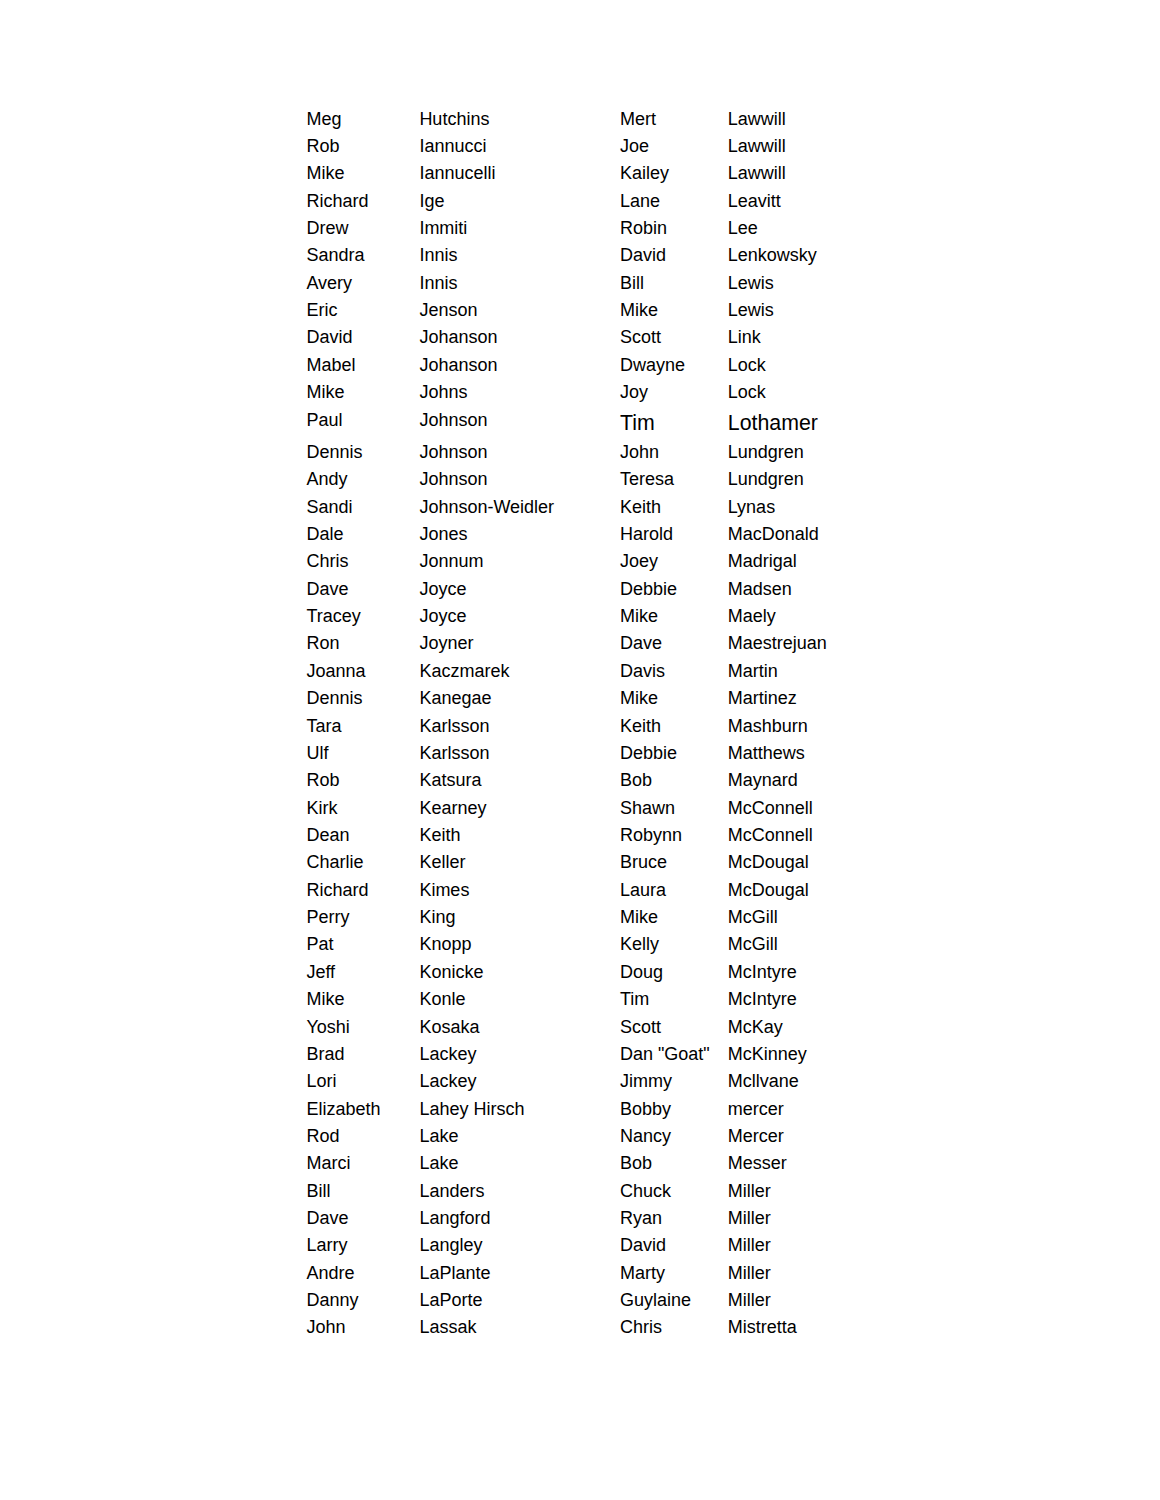| Meg | Hutchins | Mert | Lawwill |
| Rob | Iannucci | Joe | Lawwill |
| Mike | Iannucelli | Kailey | Lawwill |
| Richard | Ige | Lane | Leavitt |
| Drew | Immiti | Robin | Lee |
| Sandra | Innis | David | Lenkowsky |
| Avery | Innis | Bill | Lewis |
| Eric | Jenson | Mike | Lewis |
| David | Johanson | Scott | Link |
| Mabel | Johanson | Dwayne | Lock |
| Mike | Johns | Joy | Lock |
| Paul | Johnson | Tim | Lothamer |
| Dennis | Johnson | John | Lundgren |
| Andy | Johnson | Teresa | Lundgren |
| Sandi | Johnson-Weidler | Keith | Lynas |
| Dale | Jones | Harold | MacDonald |
| Chris | Jonnum | Joey | Madrigal |
| Dave | Joyce | Debbie | Madsen |
| Tracey | Joyce | Mike | Maely |
| Ron | Joyner | Dave | Maestrejuan |
| Joanna | Kaczmarek | Davis | Martin |
| Dennis | Kanegae | Mike | Martinez |
| Tara | Karlsson | Keith | Mashburn |
| Ulf | Karlsson | Debbie | Matthews |
| Rob | Katsura | Bob | Maynard |
| Kirk | Kearney | Shawn | McConnell |
| Dean | Keith | Robynn | McConnell |
| Charlie | Keller | Bruce | McDougal |
| Richard | Kimes | Laura | McDougal |
| Perry | King | Mike | McGill |
| Pat | Knopp | Kelly | McGill |
| Jeff | Konicke | Doug | McIntyre |
| Mike | Konle | Tim | McIntyre |
| Yoshi | Kosaka | Scott | McKay |
| Brad | Lackey | Dan "Goat" | McKinney |
| Lori | Lackey | Jimmy | Mcllvane |
| Elizabeth | Lahey Hirsch | Bobby | mercer |
| Rod | Lake | Nancy | Mercer |
| Marci | Lake | Bob | Messer |
| Bill | Landers | Chuck | Miller |
| Dave | Langford | Ryan | Miller |
| Larry | Langley | David | Miller |
| Andre | LaPlante | Marty | Miller |
| Danny | LaPorte | Guylaine | Miller |
| John | Lassak | Chris | Mistretta |